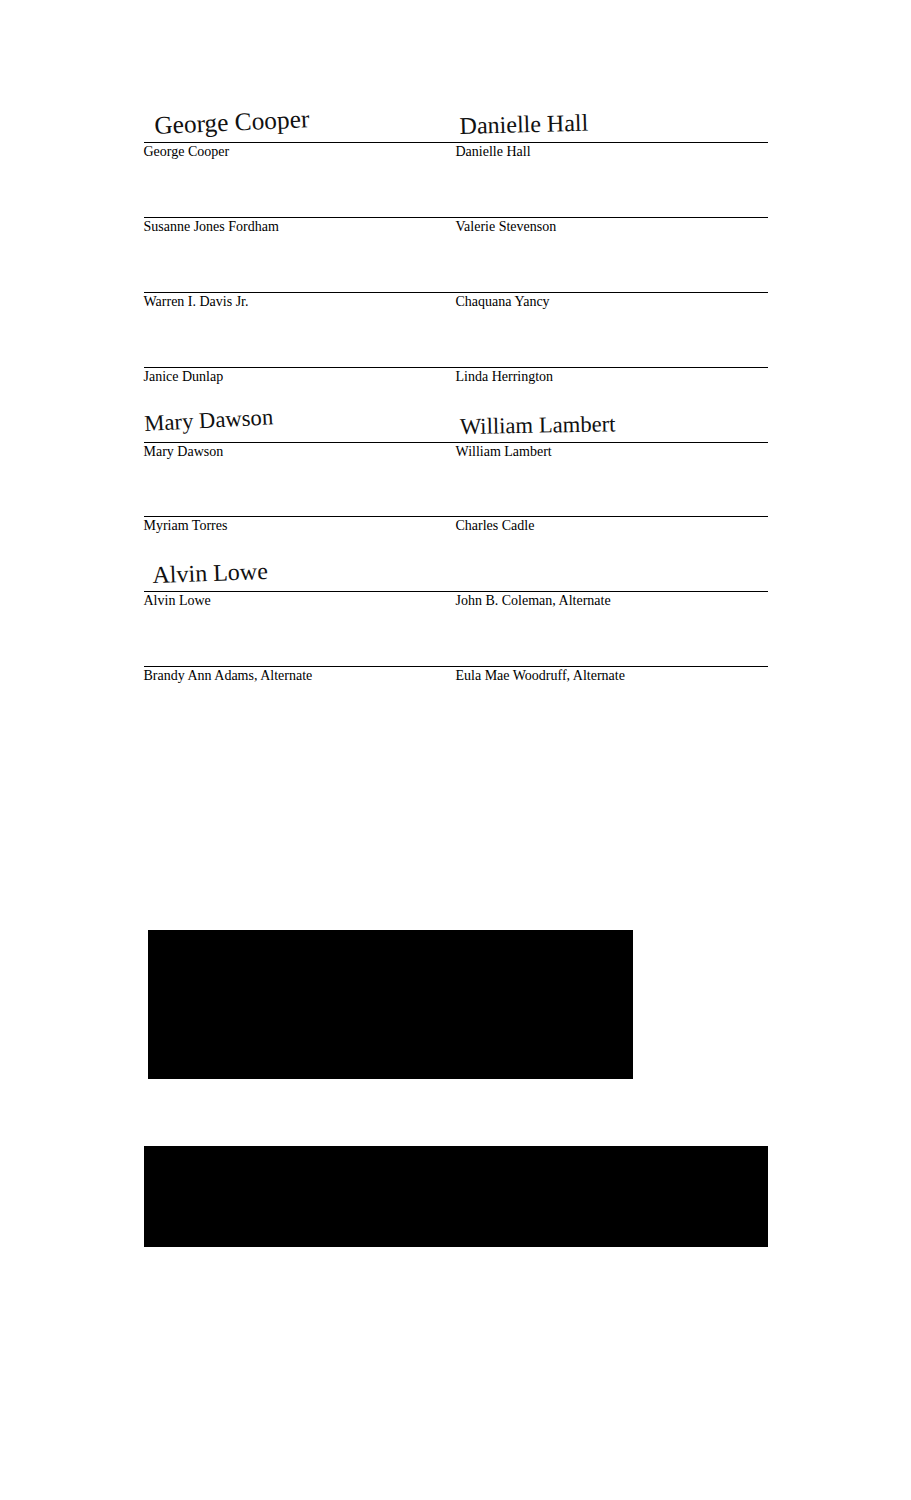| George Cooper George Cooper | Danielle Hall Danielle Hall |
| Susanne Jones Fordham | Valerie Stevenson |
| Warren I. Davis Jr. | Chaquana Yancy |
| Janice Dunlap | Linda Herrington |
| Mary Dawson Mary Dawson | William Lambert William Lambert |
| Myriam Torres | Charles Cadle |
| Alvin Lowe Alvin Lowe | John B. Coleman, Alternate |
| Brandy Ann Adams, Alternate | Eula Mae Woodruff, Alternate |